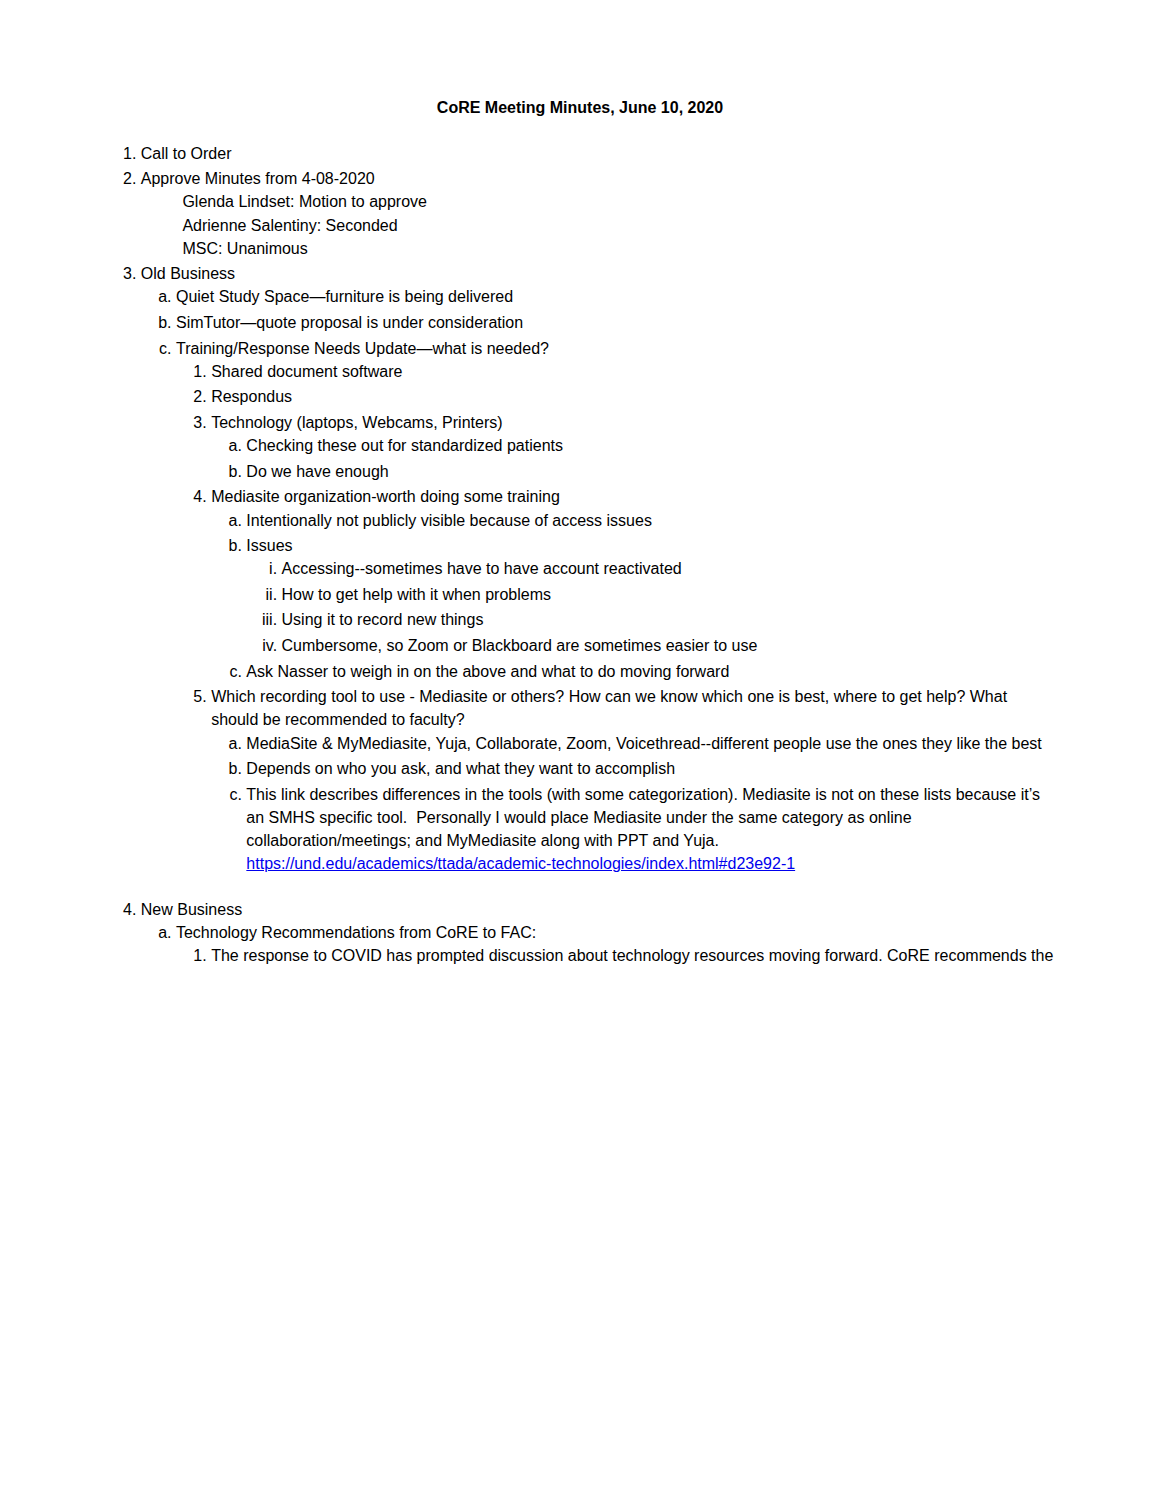CoRE Meeting Minutes, June 10, 2020
Call to Order
Approve Minutes from 4-08-2020
Glenda Lindset: Motion to approve
Adrienne Salentiny: Seconded
MSC: Unanimous
Old Business
Quiet Study Space—furniture is being delivered
SimTutor—quote proposal is under consideration
Training/Response Needs Update—what is needed?
Shared document software
Respondus
Technology (laptops, Webcams, Printers)
Checking these out for standardized patients
Do we have enough
Mediasite organization-worth doing some training
Intentionally not publicly visible because of access issues
Issues
Accessing--sometimes have to have account reactivated
How to get help with it when problems
Using it to record new things
Cumbersome, so Zoom or Blackboard are sometimes easier to use
Ask Nasser to weigh in on the above and what to do moving forward
Which recording tool to use - Mediasite or others? How can we know which one is best, where to get help? What should be recommended to faculty?
MediaSite & MyMediasite, Yuja, Collaborate, Zoom, Voicethread--different people use the ones they like the best
Depends on who you ask, and what they want to accomplish
This link describes differences in the tools (with some categorization). Mediasite is not on these lists because it’s an SMHS specific tool. Personally I would place Mediasite under the same category as online collaboration/meetings; and MyMediasite along with PPT and Yuja.
https://und.edu/academics/ttada/academic-technologies/index.html#d23e92-1
New Business
Technology Recommendations from CoRE to FAC:
The response to COVID has prompted discussion about technology resources moving forward. CoRE recommends the